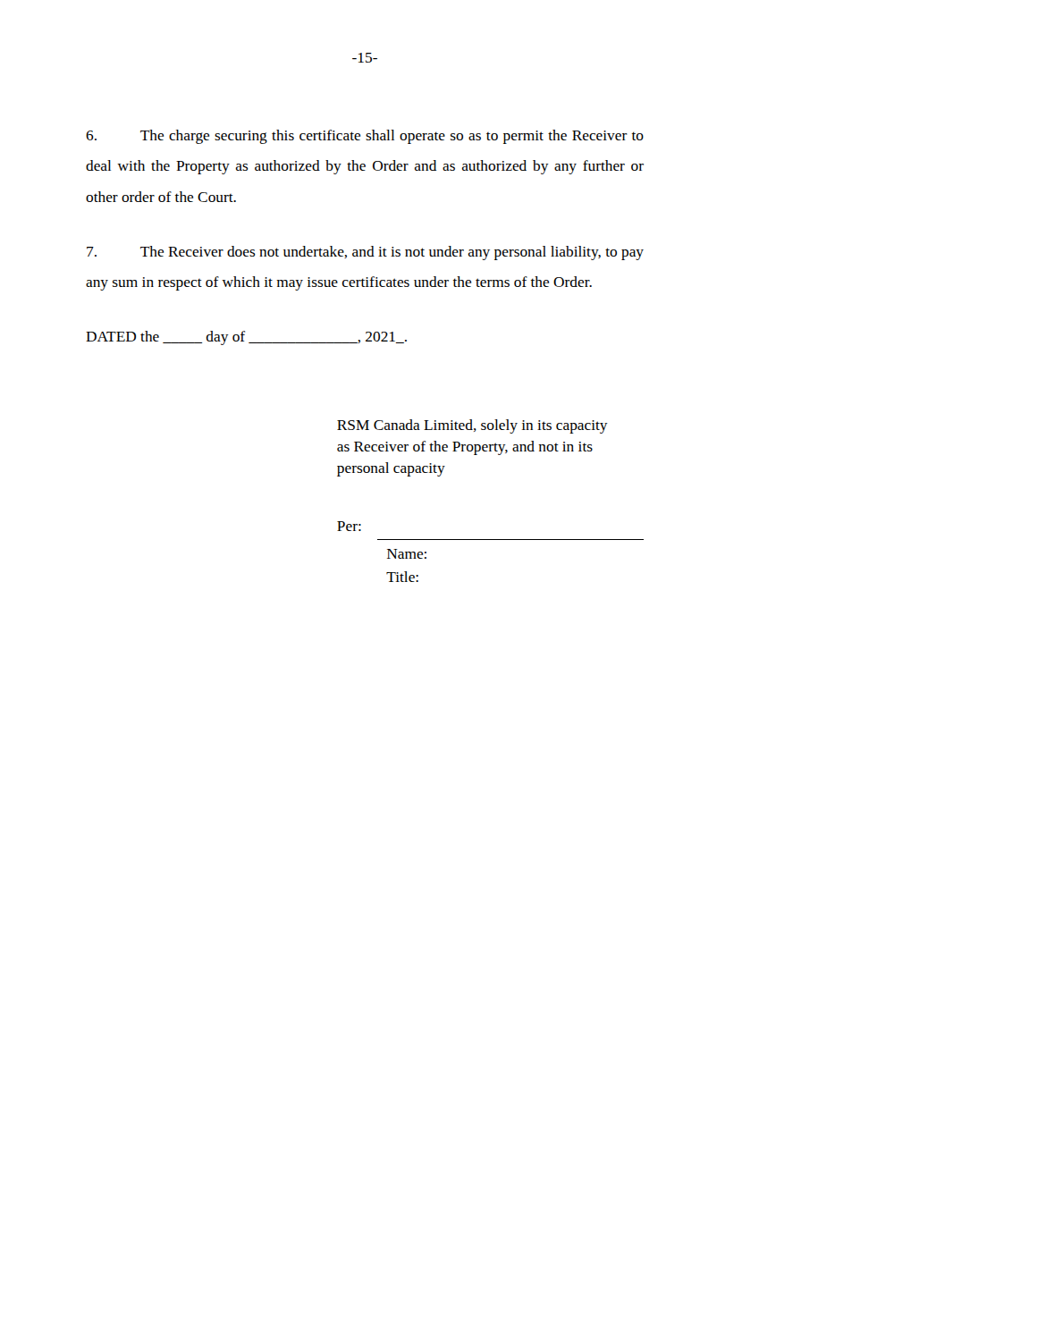-15-
6. The charge securing this certificate shall operate so as to permit the Receiver to deal with the Property as authorized by the Order and as authorized by any further or other order of the Court.
7. The Receiver does not undertake, and it is not under any personal liability, to pay any sum in respect of which it may issue certificates under the terms of the Order.
DATED the _____ day of ______________, 2021_.
RSM Canada Limited, solely in its capacity
as Receiver of the Property, and not in its
personal capacity
Per:
Name:
Title: